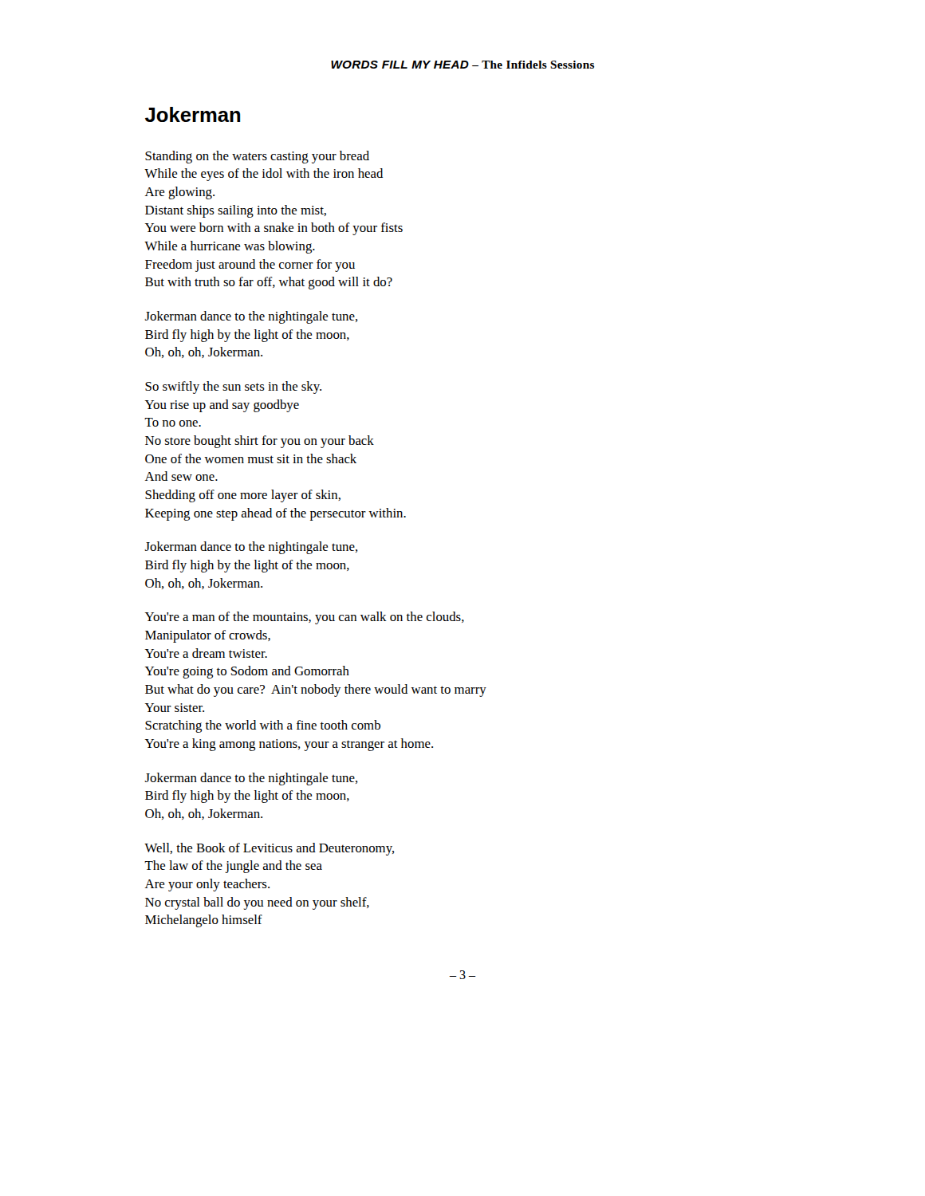WORDS FILL MY HEAD – The Infidels Sessions
Jokerman
Standing on the waters casting your bread
While the eyes of the idol with the iron head
Are glowing.
Distant ships sailing into the mist,
You were born with a snake in both of your fists
While a hurricane was blowing.
Freedom just around the corner for you
But with truth so far off, what good will it do?
Jokerman dance to the nightingale tune,
Bird fly high by the light of the moon,
Oh, oh, oh, Jokerman.
So swiftly the sun sets in the sky.
You rise up and say goodbye
To no one.
No store bought shirt for you on your back
One of the women must sit in the shack
And sew one.
Shedding off one more layer of skin,
Keeping one step ahead of the persecutor within.
Jokerman dance to the nightingale tune,
Bird fly high by the light of the moon,
Oh, oh, oh, Jokerman.
You're a man of the mountains, you can walk on the clouds,
Manipulator of crowds,
You're a dream twister.
You're going to Sodom and Gomorrah
But what do you care? Ain't nobody there would want to marry
Your sister.
Scratching the world with a fine tooth comb
You're a king among nations, your a stranger at home.
Jokerman dance to the nightingale tune,
Bird fly high by the light of the moon,
Oh, oh, oh, Jokerman.
Well, the Book of Leviticus and Deuteronomy,
The law of the jungle and the sea
Are your only teachers.
No crystal ball do you need on your shelf,
Michelangelo himself
– 3 –